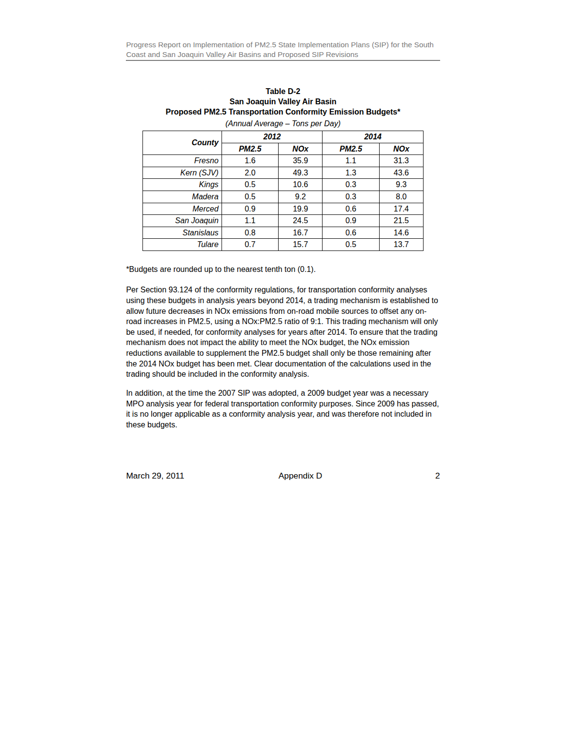Progress Report on Implementation of PM2.5 State Implementation Plans (SIP) for the South Coast and San Joaquin Valley Air Basins and Proposed SIP Revisions
Table D-2
San Joaquin Valley Air Basin
Proposed PM2.5 Transportation Conformity Emission Budgets*
(Annual Average – Tons per Day)
| County | 2012 | 2014 |
| --- | --- | --- |
| PM2.5 | NOx | PM2.5 | NOx |
| Fresno | 1.6 | 35.9 | 1.1 | 31.3 |
| Kern (SJV) | 2.0 | 49.3 | 1.3 | 43.6 |
| Kings | 0.5 | 10.6 | 0.3 | 9.3 |
| Madera | 0.5 | 9.2 | 0.3 | 8.0 |
| Merced | 0.9 | 19.9 | 0.6 | 17.4 |
| San Joaquin | 1.1 | 24.5 | 0.9 | 21.5 |
| Stanislaus | 0.8 | 16.7 | 0.6 | 14.6 |
| Tulare | 0.7 | 15.7 | 0.5 | 13.7 |
*Budgets are rounded up to the nearest tenth ton (0.1).
Per Section 93.124 of the conformity regulations, for transportation conformity analyses using these budgets in analysis years beyond 2014, a trading mechanism is established to allow future decreases in NOx emissions from on-road mobile sources to offset any on-road increases in PM2.5, using a NOx:PM2.5 ratio of 9:1. This trading mechanism will only be used, if needed, for conformity analyses for years after 2014. To ensure that the trading mechanism does not impact the ability to meet the NOx budget, the NOx emission reductions available to supplement the PM2.5 budget shall only be those remaining after the 2014 NOx budget has been met. Clear documentation of the calculations used in the trading should be included in the conformity analysis.
In addition, at the time the 2007 SIP was adopted, a 2009 budget year was a necessary MPO analysis year for federal transportation conformity purposes. Since 2009 has passed, it is no longer applicable as a conformity analysis year, and was therefore not included in these budgets.
March 29, 2011
Appendix D
2